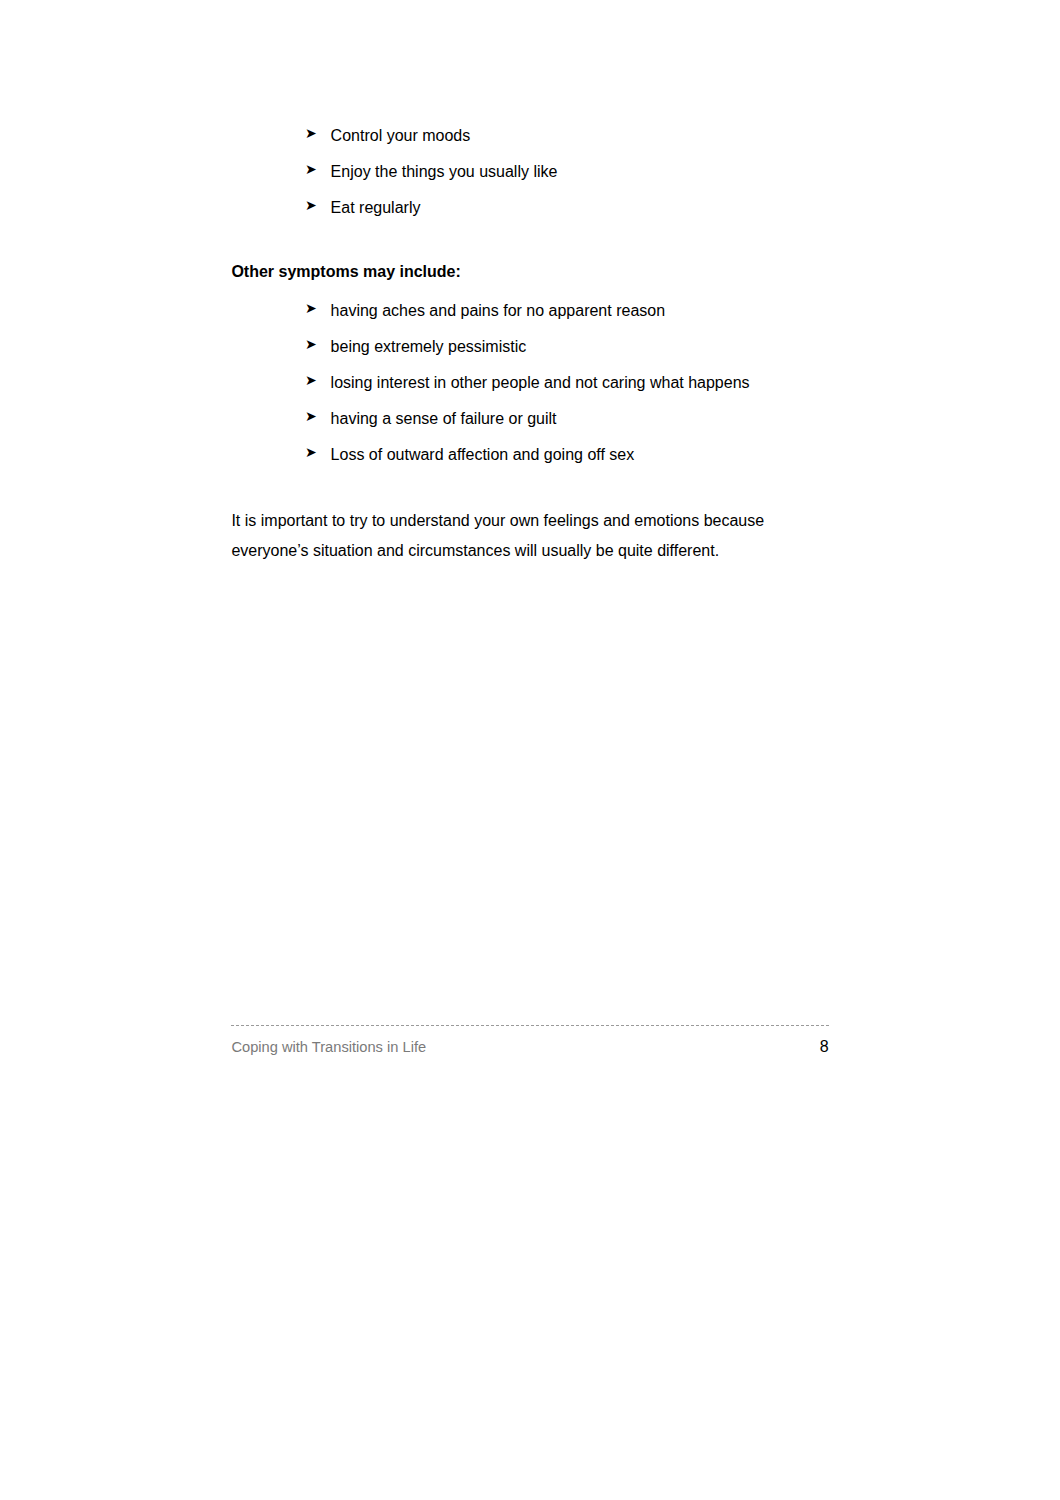Control your moods
Enjoy the things you usually like
Eat regularly
Other symptoms may include:
having aches and pains for no apparent reason
being extremely pessimistic
losing interest in other people and not caring what happens
having a sense of failure or guilt
Loss of outward affection and going off sex
It is important to try to understand your own feelings and emotions because everyone’s situation and circumstances will usually be quite different.
Coping with Transitions in Life 8